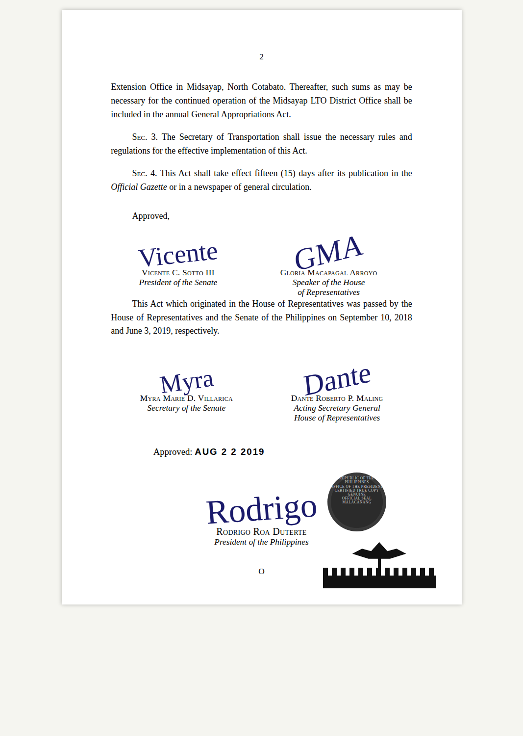2
Extension Office in Midsayap, North Cotabato. Thereafter, such sums as may be necessary for the continued operation of the Midsayap LTO District Office shall be included in the annual General Appropriations Act.
Sec. 3. The Secretary of Transportation shall issue the necessary rules and regulations for the effective implementation of this Act.
Sec. 4. This Act shall take effect fifteen (15) days after its publication in the Official Gazette or in a newspaper of general circulation.
Approved,
| Vicente | GMA |
| Vicente C. Sotto III President of the Senate | Gloria Macapagal Arroyo Speaker of the House of Representatives |
This Act which originated in the House of Representatives was passed by the House of Representatives and the Senate of the Philippines on September 10, 2018 and June 3, 2019, respectively.
| Myra | Dante |
| Myra Marie D. Villarica Secretary of the Senate | Dante Roberto P. Maling Acting Secretary General House of Representatives |
Approved: AUG 2 2 2019
Rodrigo
Rodrigo Roa Duterte
President of the Philippines
REPUBLIC OF THE PHILIPPINES OFFICE OF THE PRESIDENT CERTIFIED TRUE COPY GENUINE OFFICIAL SEAL MALACAÑANG
O